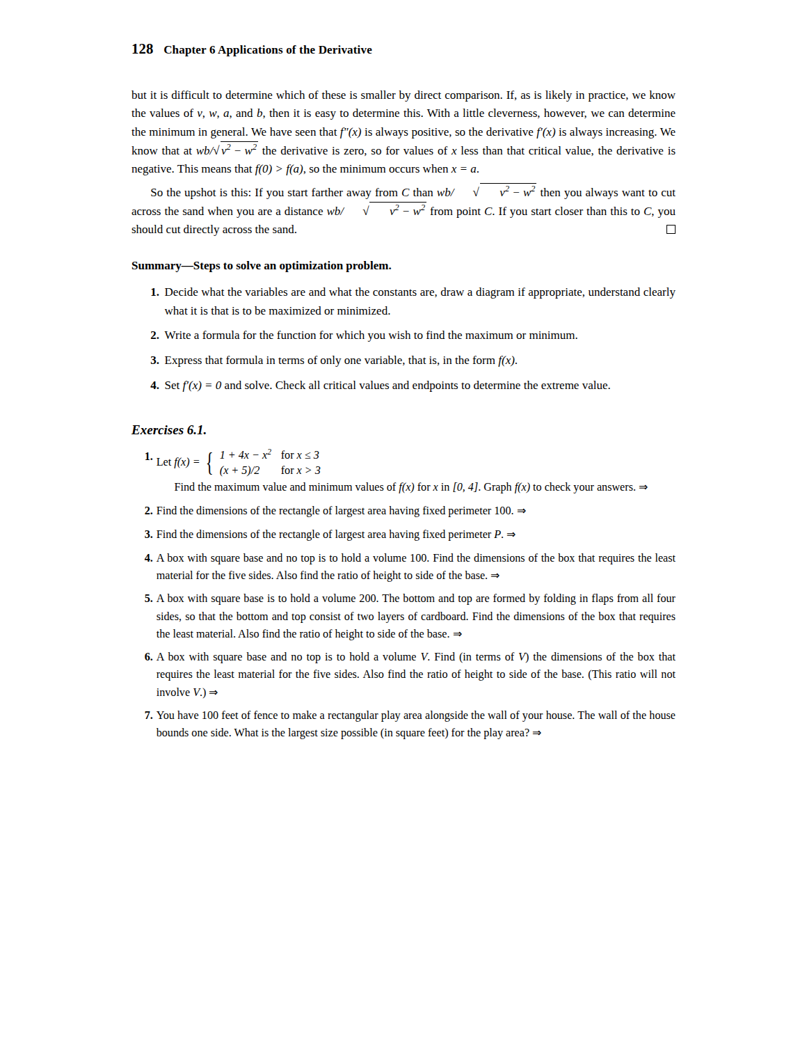128 Chapter 6 Applications of the Derivative
but it is difficult to determine which of these is smaller by direct comparison. If, as is likely in practice, we know the values of v, w, a, and b, then it is easy to determine this. With a little cleverness, however, we can determine the minimum in general. We have seen that f″(x) is always positive, so the derivative f′(x) is always increasing. We know that at wb/√v2 − w2 the derivative is zero, so for values of x less than that critical value, the derivative is negative. This means that f(0) > f(a), so the minimum occurs when x = a.
So the upshot is this: If you start farther away from C than wb/√v2 − w2 then you always want to cut across the sand when you are a distance wb/√v2 − w2 from point C. If you start closer than this to C, you should cut directly across the sand.
Summary—Steps to solve an optimization problem.
Decide what the variables are and what the constants are, draw a diagram if appropriate, understand clearly what it is that is to be maximized or minimized.
Write a formula for the function for which you wish to find the maximum or minimum.
Express that formula in terms of only one variable, that is, in the form f(x).
Set f′(x) = 0 and solve. Check all critical values and endpoints to determine the extreme value.
Exercises 6.1.
Let f(x) = {
| 1 + 4x − x 2 | for x ≤ 3 |
| (x + 5)/2 | for x > 3 |
Find the maximum value and minimum values of f(x) for x in [0, 4]. Graph f(x) to check your answers. ⇒
Find the dimensions of the rectangle of largest area having fixed perimeter 100. ⇒
Find the dimensions of the rectangle of largest area having fixed perimeter P. ⇒
A box with square base and no top is to hold a volume 100. Find the dimensions of the box that requires the least material for the five sides. Also find the ratio of height to side of the base. ⇒
A box with square base is to hold a volume 200. The bottom and top are formed by folding in flaps from all four sides, so that the bottom and top consist of two layers of cardboard. Find the dimensions of the box that requires the least material. Also find the ratio of height to side of the base. ⇒
A box with square base and no top is to hold a volume V. Find (in terms of V) the dimensions of the box that requires the least material for the five sides. Also find the ratio of height to side of the base. (This ratio will not involve V.) ⇒
You have 100 feet of fence to make a rectangular play area alongside the wall of your house. The wall of the house bounds one side. What is the largest size possible (in square feet) for the play area? ⇒